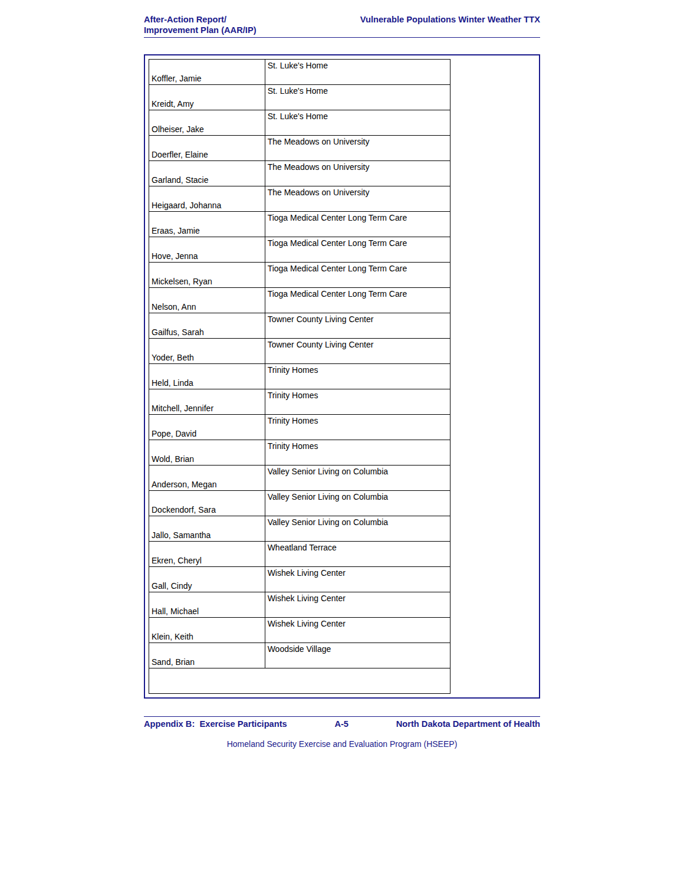After-Action Report/
Improvement Plan (AAR/IP)
Vulnerable Populations Winter Weather TTX
| Koffler, Jamie | St. Luke's Home | |
| Kreidt, Amy | St. Luke's Home |
| Olheiser, Jake | St. Luke's Home |
| Doerfler, Elaine | The Meadows on University |
| Garland, Stacie | The Meadows on University |
| Heigaard, Johanna | The Meadows on University |
| Eraas, Jamie | Tioga Medical Center Long Term Care |
| Hove, Jenna | Tioga Medical Center Long Term Care |
| Mickelsen, Ryan | Tioga Medical Center Long Term Care |
| Nelson, Ann | Tioga Medical Center Long Term Care |
| Gailfus, Sarah | Towner County Living Center |
| Yoder, Beth | Towner County Living Center |
| Held, Linda | Trinity Homes |
| Mitchell, Jennifer | Trinity Homes |
| Pope, David | Trinity Homes |
| Wold, Brian | Trinity Homes |
| Anderson, Megan | Valley Senior Living on Columbia |
| Dockendorf, Sara | Valley Senior Living on Columbia |
| Jallo, Samantha | Valley Senior Living on Columbia |
| Ekren, Cheryl | Wheatland Terrace |
| Gall, Cindy | Wishek Living Center |
| Hall, Michael | Wishek Living Center |
| Klein, Keith | Wishek Living Center |
| Sand, Brian | Woodside Village |
Appendix B: Exercise Participants
A-5
North Dakota Department of Health
Homeland Security Exercise and Evaluation Program (HSEEP)